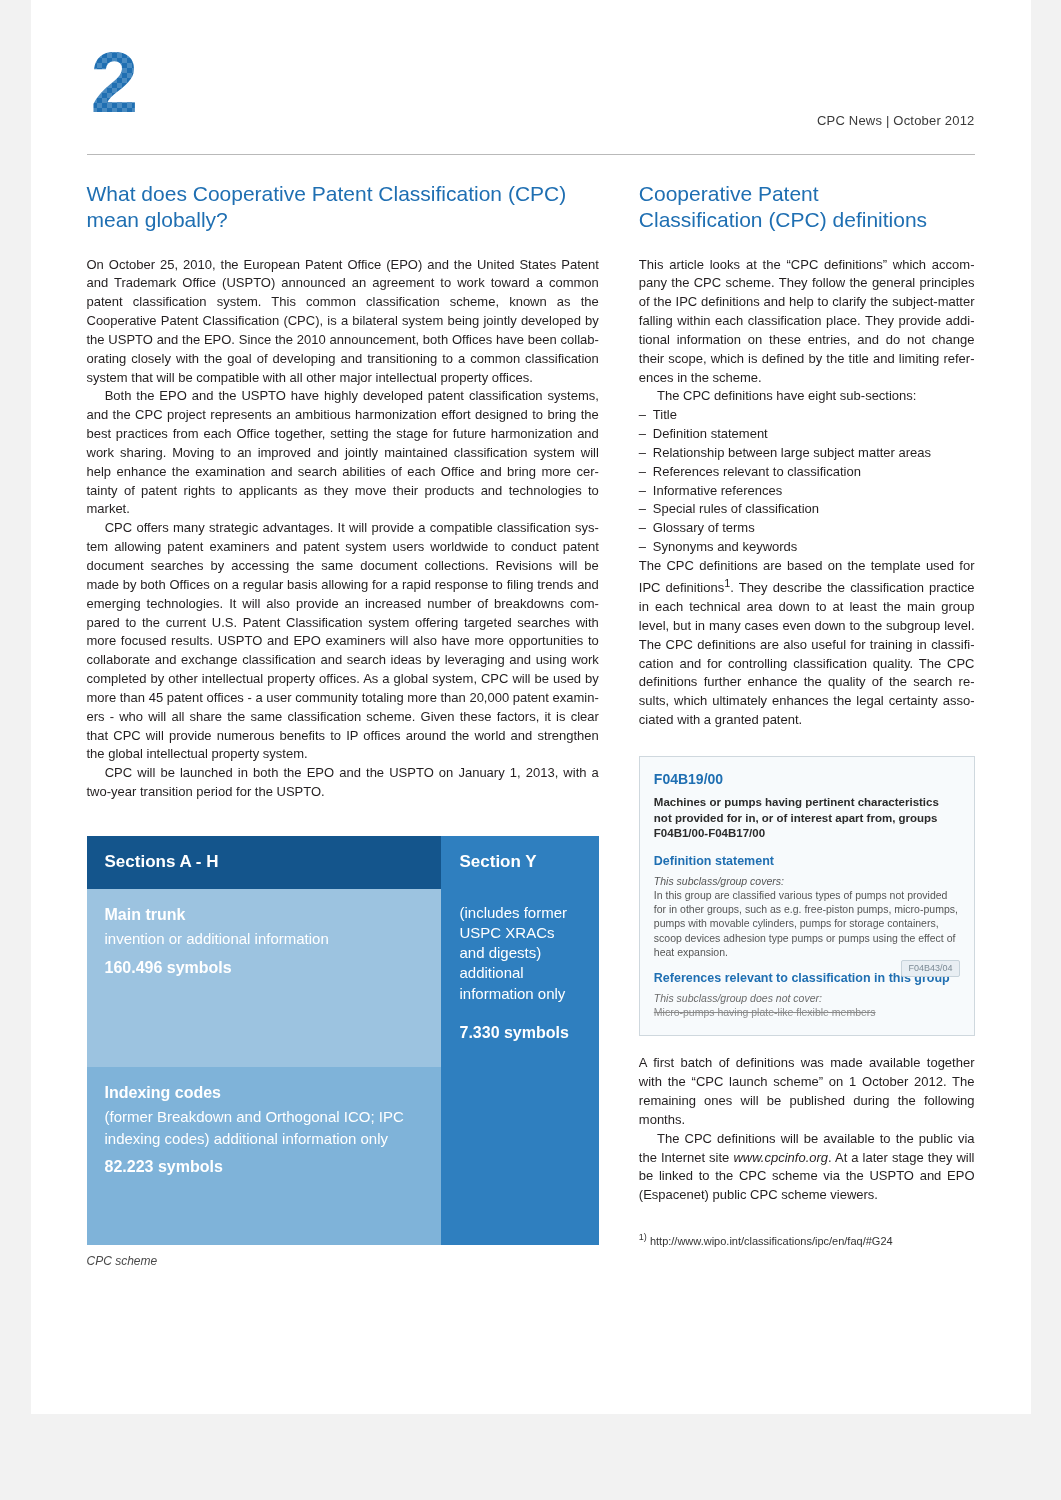2
CPC News | October 2012
What does Cooperative Patent Classification (CPC)
mean globally?
On October 25, 2010, the European Patent Office (EPO) and the United States Patent and Trademark Office (USPTO) announced an agreement to work toward a common patent classification system. This common classification scheme, known as the Cooperative Patent Classification (CPC), is a bilateral system being jointly developed by the USPTO and the EPO. Since the 2010 announcement, both Offices have been collaborating closely with the goal of developing and transitioning to a common classification system that will be compatible with all other major intellectual property offices.
Both the EPO and the USPTO have highly developed patent classification systems, and the CPC project represents an ambitious harmonization effort designed to bring the best practices from each Office together, setting the stage for future harmonization and work sharing. Moving to an improved and jointly maintained classification system will help enhance the examination and search abilities of each Office and bring more certainty of patent rights to applicants as they move their products and technologies to market.
CPC offers many strategic advantages. It will provide a compatible classification system allowing patent examiners and patent system users worldwide to conduct patent document searches by accessing the same document collections. Revisions will be made by both Offices on a regular basis allowing for a rapid response to filing trends and emerging technologies. It will also provide an increased number of breakdowns compared to the current U.S. Patent Classification system offering targeted searches with more focused results. USPTO and EPO examiners will also have more opportunities to collaborate and exchange classification and search ideas by leveraging and using work completed by other intellectual property offices. As a global system, CPC will be used by more than 45 patent offices - a user community totaling more than 20,000 patent examiners - who will all share the same classification scheme. Given these factors, it is clear that CPC will provide numerous benefits to IP offices around the world and strengthen the global intellectual property system.
CPC will be launched in both the EPO and the USPTO on January 1, 2013, with a two-year transition period for the USPTO.
| Sections A - H | Section Y |
| --- | --- |
| Main trunk invention or additional information 160.496 symbols | (includes former USPC XRACs and digests) additional information only 7.330 symbols |
| Indexing codes (former Breakdown and Orthogonal ICO; IPC indexing codes) additional information only 82.223 symbols |
CPC scheme
Cooperative Patent
Classification (CPC) definitions
This article looks at the “CPC definitions” which accompany the CPC scheme. They follow the general principles of the IPC definitions and help to clarify the subject-matter falling within each classification place. They provide additional information on these entries, and do not change their scope, which is defined by the title and limiting references in the scheme.
The CPC definitions have eight sub-sections:
Title
Definition statement
Relationship between large subject matter areas
References relevant to classification
Informative references
Special rules of classification
Glossary of terms
Synonyms and keywords
The CPC definitions are based on the template used for IPC definitions1. They describe the classification practice in each technical area down to at least the main group level, but in many cases even down to the subgroup level. The CPC definitions are also useful for training in classification and for controlling classification quality. The CPC definitions further enhance the quality of the search results, which ultimately enhances the legal certainty associated with a granted patent.
F04B19/00
Machines or pumps having pertinent characteristics not provided for in, or of interest apart from, groups F04B1/00-F04B17/00
Definition statement
This subclass/group covers:
In this group are classified various types of pumps not provided for in other groups, such as e.g. free-piston pumps, micro-pumps, pumps with movable cylinders, pumps for storage containers, scoop devices adhesion type pumps or pumps using the effect of heat expansion.
References relevant to classification in this group
This subclass/group does not cover:
Micro-pumps having plate-like flexible members
F04B43/04
A first batch of definitions was made available together with the “CPC launch scheme” on 1 October 2012. The remaining ones will be published during the following months.
The CPC definitions will be available to the public via the Internet site www.cpcinfo.org. At a later stage they will be linked to the CPC scheme via the USPTO and EPO (Espacenet) public CPC scheme viewers.
1) http://www.wipo.int/classifications/ipc/en/faq/#G24